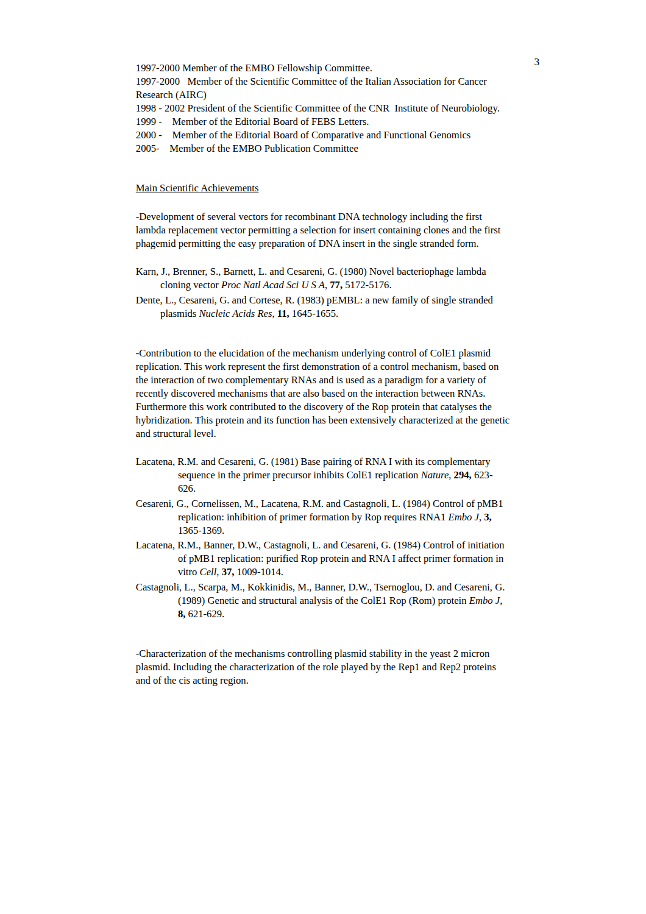3
1997-2000 Member of the EMBO Fellowship Committee.
1997-2000 Member of the Scientific Committee of the Italian Association for Cancer Research (AIRC)
1998 - 2002 President of the Scientific Committee of the CNR Institute of Neurobiology.
1999 - Member of the Editorial Board of FEBS Letters.
2000 - Member of the Editorial Board of Comparative and Functional Genomics
2005- Member of the EMBO Publication Committee
Main Scientific Achievements
-Development of several vectors for recombinant DNA technology including the first lambda replacement vector permitting a selection for insert containing clones and the first phagemid permitting the easy preparation of DNA insert in the single stranded form.
Karn, J., Brenner, S., Barnett, L. and Cesareni, G. (1980) Novel bacteriophage lambda cloning vector Proc Natl Acad Sci U S A, 77, 5172-5176.
Dente, L., Cesareni, G. and Cortese, R. (1983) pEMBL: a new family of single stranded plasmids Nucleic Acids Res, 11, 1645-1655.
-Contribution to the elucidation of the mechanism underlying control of ColE1 plasmid replication. This work represent the first demonstration of a control mechanism, based on the interaction of two complementary RNAs and is used as a paradigm for a variety of recently discovered mechanisms that are also based on the interaction between RNAs. Furthermore this work contributed to the discovery of the Rop protein that catalyses the hybridization. This protein and its function has been extensively characterized at the genetic and structural level.
Lacatena, R.M. and Cesareni, G. (1981) Base pairing of RNA I with its complementary sequence in the primer precursor inhibits ColE1 replication Nature, 294, 623-626.
Cesareni, G., Cornelissen, M., Lacatena, R.M. and Castagnoli, L. (1984) Control of pMB1 replication: inhibition of primer formation by Rop requires RNA1 Embo J, 3, 1365-1369.
Lacatena, R.M., Banner, D.W., Castagnoli, L. and Cesareni, G. (1984) Control of initiation of pMB1 replication: purified Rop protein and RNA I affect primer formation in vitro Cell, 37, 1009-1014.
Castagnoli, L., Scarpa, M., Kokkinidis, M., Banner, D.W., Tsernoglou, D. and Cesareni, G. (1989) Genetic and structural analysis of the ColE1 Rop (Rom) protein Embo J, 8, 621-629.
-Characterization of the mechanisms controlling plasmid stability in the yeast 2 micron plasmid. Including the characterization of the role played by the Rep1 and Rep2 proteins and of the cis acting region.